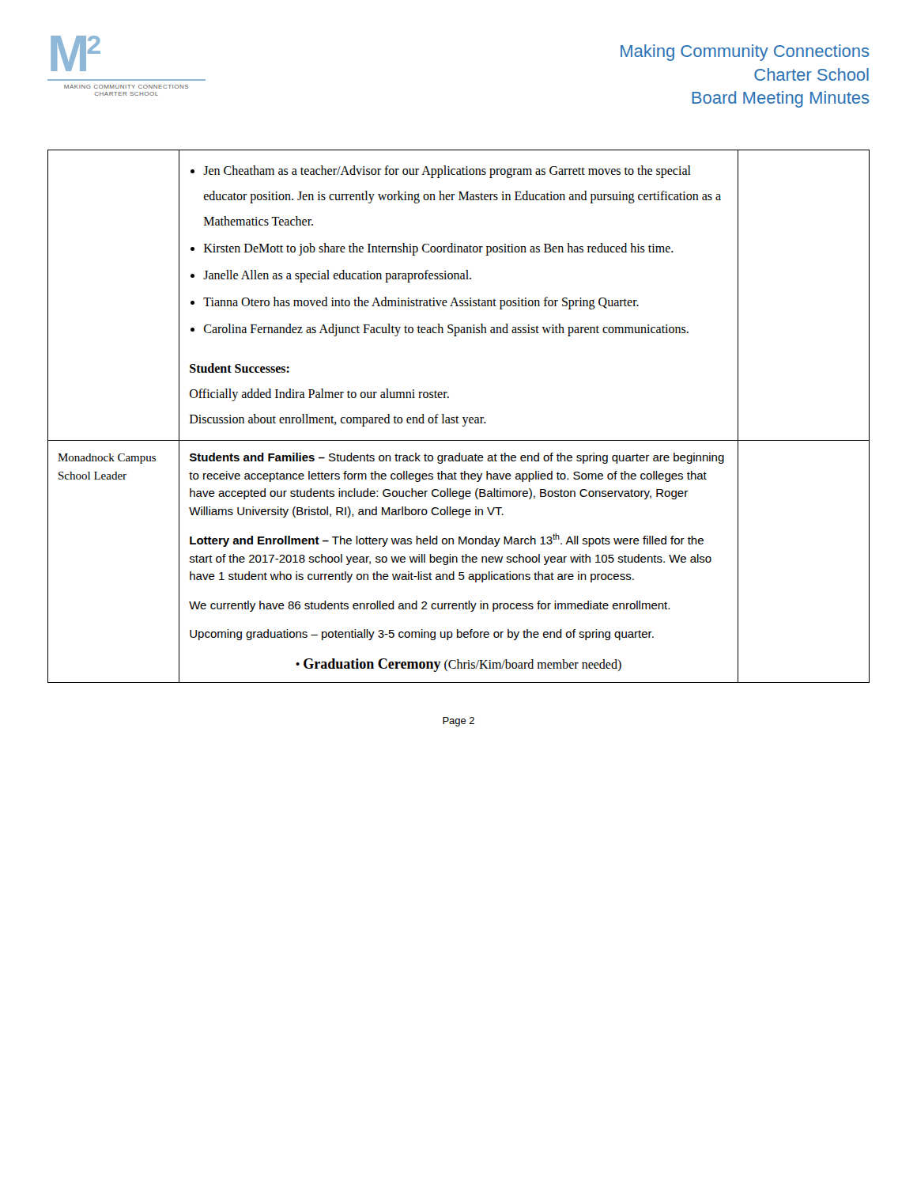M2
Making Community Connections
Charter School
Making Community Connections
Charter School
Board Meeting Minutes
| | Jen Cheatham as a teacher/Advisor for our Applications program as Garrett moves to the special educator position. Jen is currently working on her Masters in Education and pursuing certification as a Mathematics Teacher. Kirsten DeMott to job share the Internship Coordinator position as Ben has reduced his time. Janelle Allen as a special education paraprofessional. Tianna Otero has moved into the Administrative Assistant position for Spring Quarter. Carolina Fernandez as Adjunct Faculty to teach Spanish and assist with parent communications. Student Successes: Officially added Indira Palmer to our alumni roster. Discussion about enrollment, compared to end of last year. | |
| Monadnock Campus School Leader | Students and Families – Students on track to graduate at the end of the spring quarter are beginning to receive acceptance letters form the colleges that they have applied to. Some of the colleges that have accepted our students include: Goucher College (Baltimore), Boston Conservatory, Roger Williams University (Bristol, RI), and Marlboro College in VT. Lottery and Enrollment – The lottery was held on Monday March 13 th . All spots were filled for the start of the 2017-2018 school year, so we will begin the new school year with 105 students. We also have 1 student who is currently on the wait-list and 5 applications that are in process. We currently have 86 students enrolled and 2 currently in process for immediate enrollment. Upcoming graduations – potentially 3-5 coming up before or by the end of spring quarter. • Graduation Ceremony (Chris/Kim/board member needed) | |
Page 2